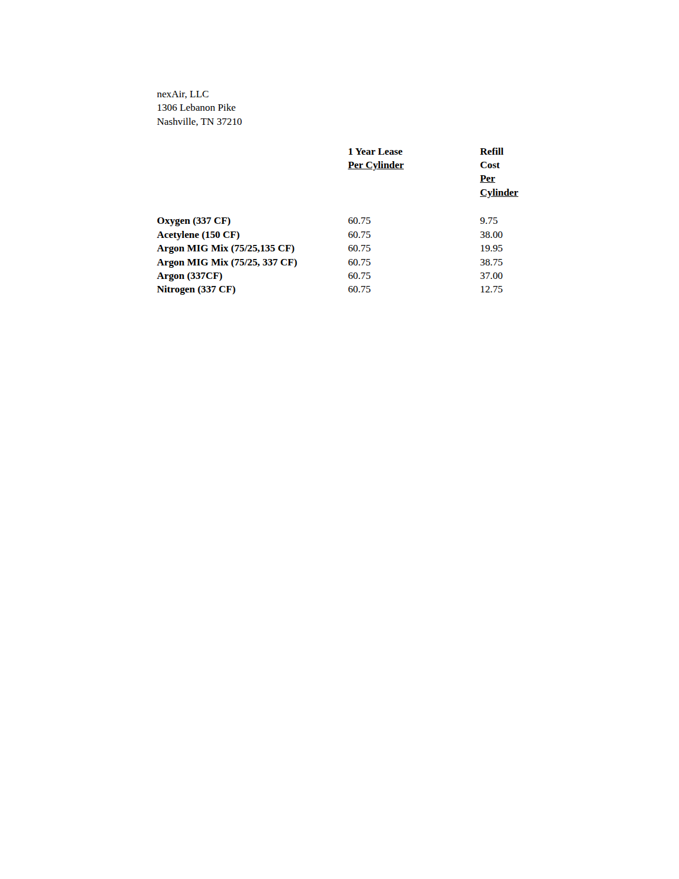nexAir, LLC
1306 Lebanon Pike
Nashville, TN 37210
| | 1 Year Lease Per Cylinder | Refill Cost Per Cylinder |
| --- | --- | --- |
| Oxygen (337 CF) | 60.75 | 9.75 |
| Acetylene (150 CF) | 60.75 | 38.00 |
| Argon MIG Mix (75/25,135 CF) | 60.75 | 19.95 |
| Argon MIG Mix (75/25, 337 CF) | 60.75 | 38.75 |
| Argon (337CF) | 60.75 | 37.00 |
| Nitrogen (337 CF) | 60.75 | 12.75 |